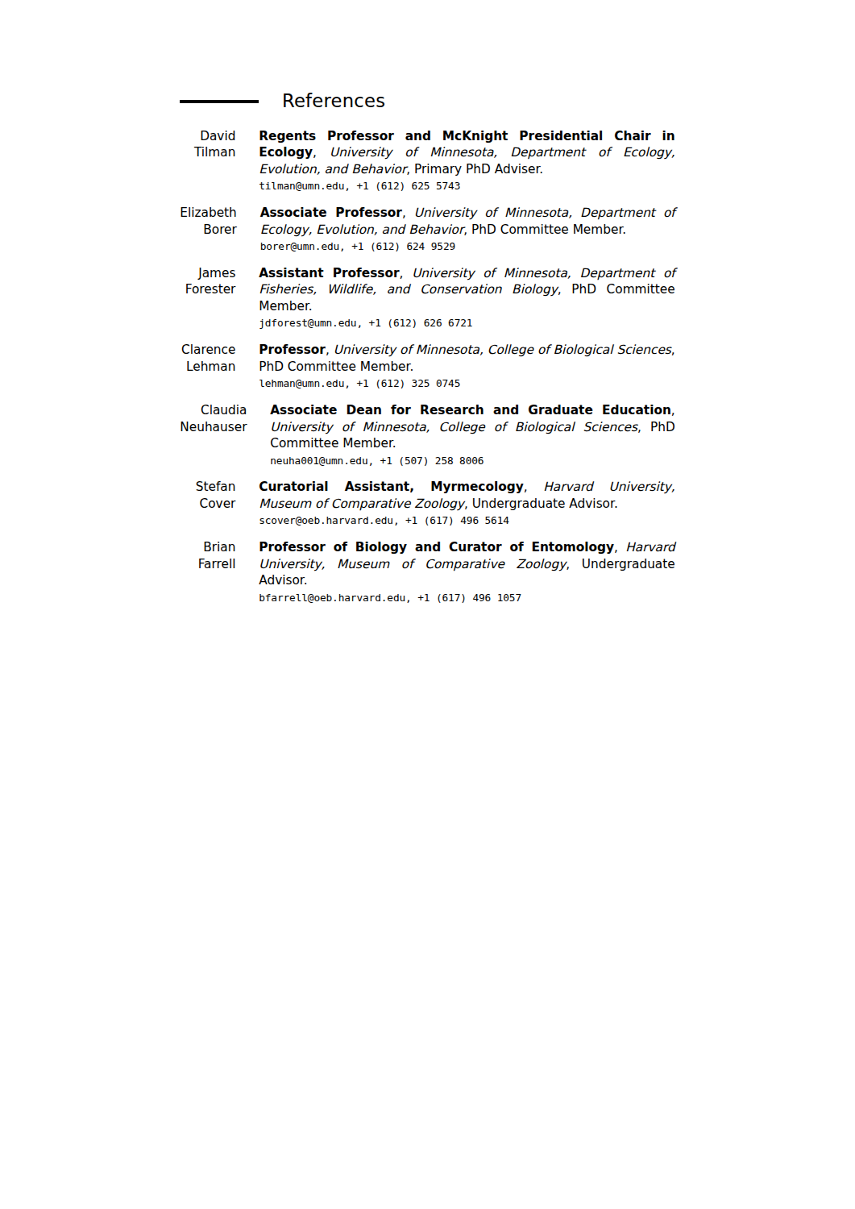References
David Tilman
Regents Professor and McKnight Presidential Chair in Ecology, University of Minnesota, Department of Ecology, Evolution, and Behavior, Primary PhD Adviser. tilman@umn.edu, +1 (612) 625 5743
Elizabeth Borer
Associate Professor, University of Minnesota, Department of Ecology, Evolution, and Behavior, PhD Committee Member. borer@umn.edu, +1 (612) 624 9529
James Forester
Assistant Professor, University of Minnesota, Department of Fisheries, Wildlife, and Conservation Biology, PhD Committee Member. jdforest@umn.edu, +1 (612) 626 6721
Clarence Lehman
Professor, University of Minnesota, College of Biological Sciences, PhD Committee Member. lehman@umn.edu, +1 (612) 325 0745
Claudia Neuhauser
Associate Dean for Research and Graduate Education, University of Minnesota, College of Biological Sciences, PhD Committee Member. neuha001@umn.edu, +1 (507) 258 8006
Stefan Cover
Curatorial Assistant, Myrmecology, Harvard University, Museum of Comparative Zoology, Undergraduate Advisor. scover@oeb.harvard.edu, +1 (617) 496 5614
Brian Farrell
Professor of Biology and Curator of Entomology, Harvard University, Museum of Comparative Zoology, Undergraduate Advisor. bfarrell@oeb.harvard.edu, +1 (617) 496 1057